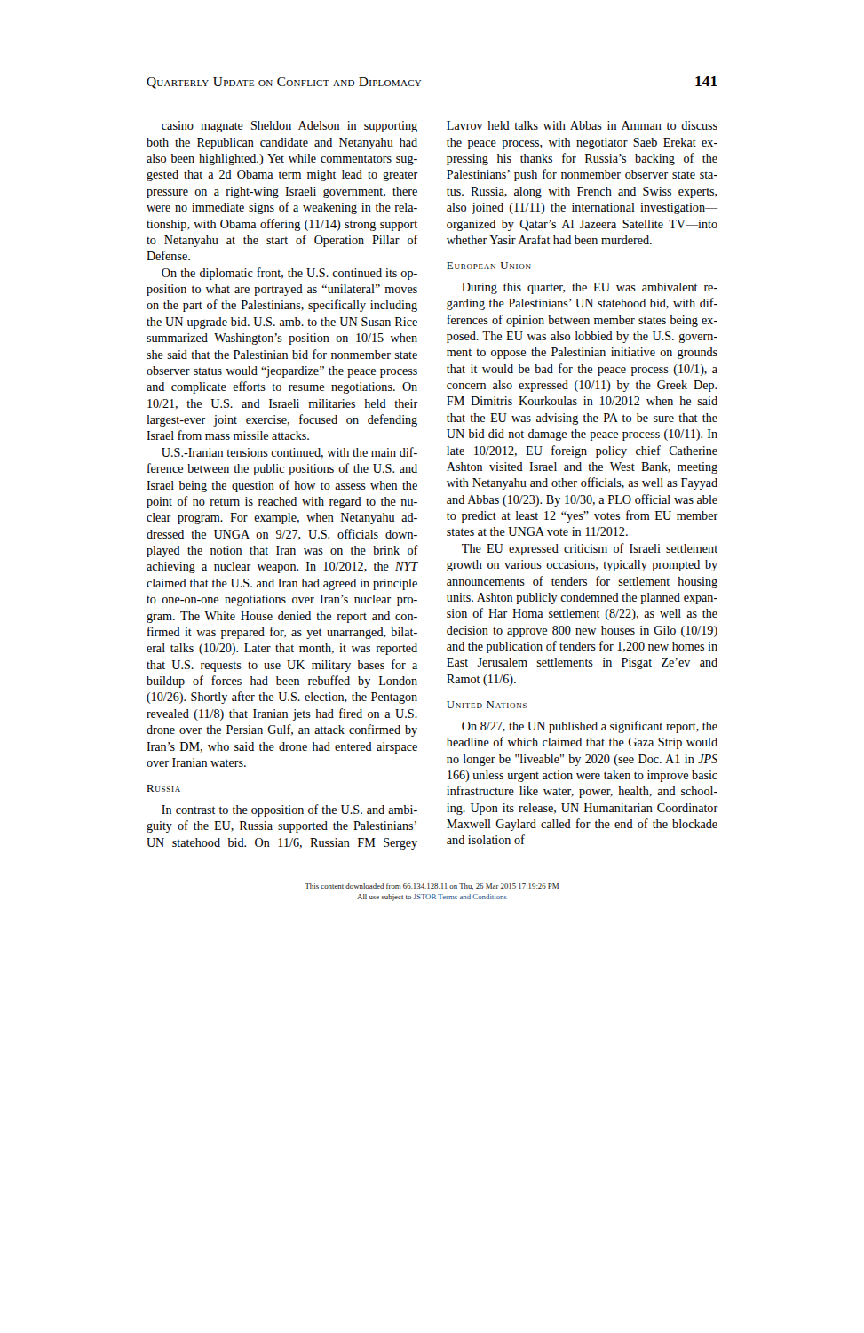Quarterly Update on Conflict and Diplomacy 141
casino magnate Sheldon Adelson in supporting both the Republican candidate and Netanyahu had also been highlighted.) Yet while commentators suggested that a 2d Obama term might lead to greater pressure on a right-wing Israeli government, there were no immediate signs of a weakening in the relationship, with Obama offering (11/14) strong support to Netanyahu at the start of Operation Pillar of Defense.
On the diplomatic front, the U.S. continued its opposition to what are portrayed as “unilateral” moves on the part of the Palestinians, specifically including the UN upgrade bid. U.S. amb. to the UN Susan Rice summarized Washington’s position on 10/15 when she said that the Palestinian bid for nonmember state observer status would “jeopardize” the peace process and complicate efforts to resume negotiations. On 10/21, the U.S. and Israeli militaries held their largest-ever joint exercise, focused on defending Israel from mass missile attacks.
U.S.-Iranian tensions continued, with the main difference between the public positions of the U.S. and Israel being the question of how to assess when the point of no return is reached with regard to the nuclear program. For example, when Netanyahu addressed the UNGA on 9/27, U.S. officials downplayed the notion that Iran was on the brink of achieving a nuclear weapon. In 10/2012, the NYT claimed that the U.S. and Iran had agreed in principle to one-on-one negotiations over Iran’s nuclear program. The White House denied the report and confirmed it was prepared for, as yet unarranged, bilateral talks (10/20). Later that month, it was reported that U.S. requests to use UK military bases for a buildup of forces had been rebuffed by London (10/26). Shortly after the U.S. election, the Pentagon revealed (11/8) that Iranian jets had fired on a U.S. drone over the Persian Gulf, an attack confirmed by Iran’s DM, who said the drone had entered airspace over Iranian waters.
Russia
In contrast to the opposition of the U.S. and ambiguity of the EU, Russia supported the Palestinians’ UN statehood bid. On 11/6, Russian FM Sergey Lavrov held talks with Abbas in Amman to discuss the peace process, with negotiator Saeb Erekat expressing his thanks for Russia’s backing of the Palestinians’ push for nonmember observer state status. Russia, along with French and Swiss experts, also joined (11/11) the international investigation—organized by Qatar’s Al Jazeera Satellite TV—into whether Yasir Arafat had been murdered.
European Union
During this quarter, the EU was ambivalent regarding the Palestinians’ UN statehood bid, with differences of opinion between member states being exposed. The EU was also lobbied by the U.S. government to oppose the Palestinian initiative on grounds that it would be bad for the peace process (10/1), a concern also expressed (10/11) by the Greek Dep. FM Dimitris Kourkoulas in 10/2012 when he said that the EU was advising the PA to be sure that the UN bid did not damage the peace process (10/11). In late 10/2012, EU foreign policy chief Catherine Ashton visited Israel and the West Bank, meeting with Netanyahu and other officials, as well as Fayyad and Abbas (10/23). By 10/30, a PLO official was able to predict at least 12 “yes” votes from EU member states at the UNGA vote in 11/2012.
The EU expressed criticism of Israeli settlement growth on various occasions, typically prompted by announcements of tenders for settlement housing units. Ashton publicly condemned the planned expansion of Har Homa settlement (8/22), as well as the decision to approve 800 new houses in Gilo (10/19) and the publication of tenders for 1,200 new homes in East Jerusalem settlements in Pisgat Ze’ev and Ramot (11/6).
United Nations
On 8/27, the UN published a significant report, the headline of which claimed that the Gaza Strip would no longer be "liveable" by 2020 (see Doc. A1 in JPS 166) unless urgent action were taken to improve basic infrastructure like water, power, health, and schooling. Upon its release, UN Humanitarian Coordinator Maxwell Gaylard called for the end of the blockade and isolation of
This content downloaded from 66.134.128.11 on Thu, 26 Mar 2015 17:19:26 PM
All use subject to JSTOR Terms and Conditions